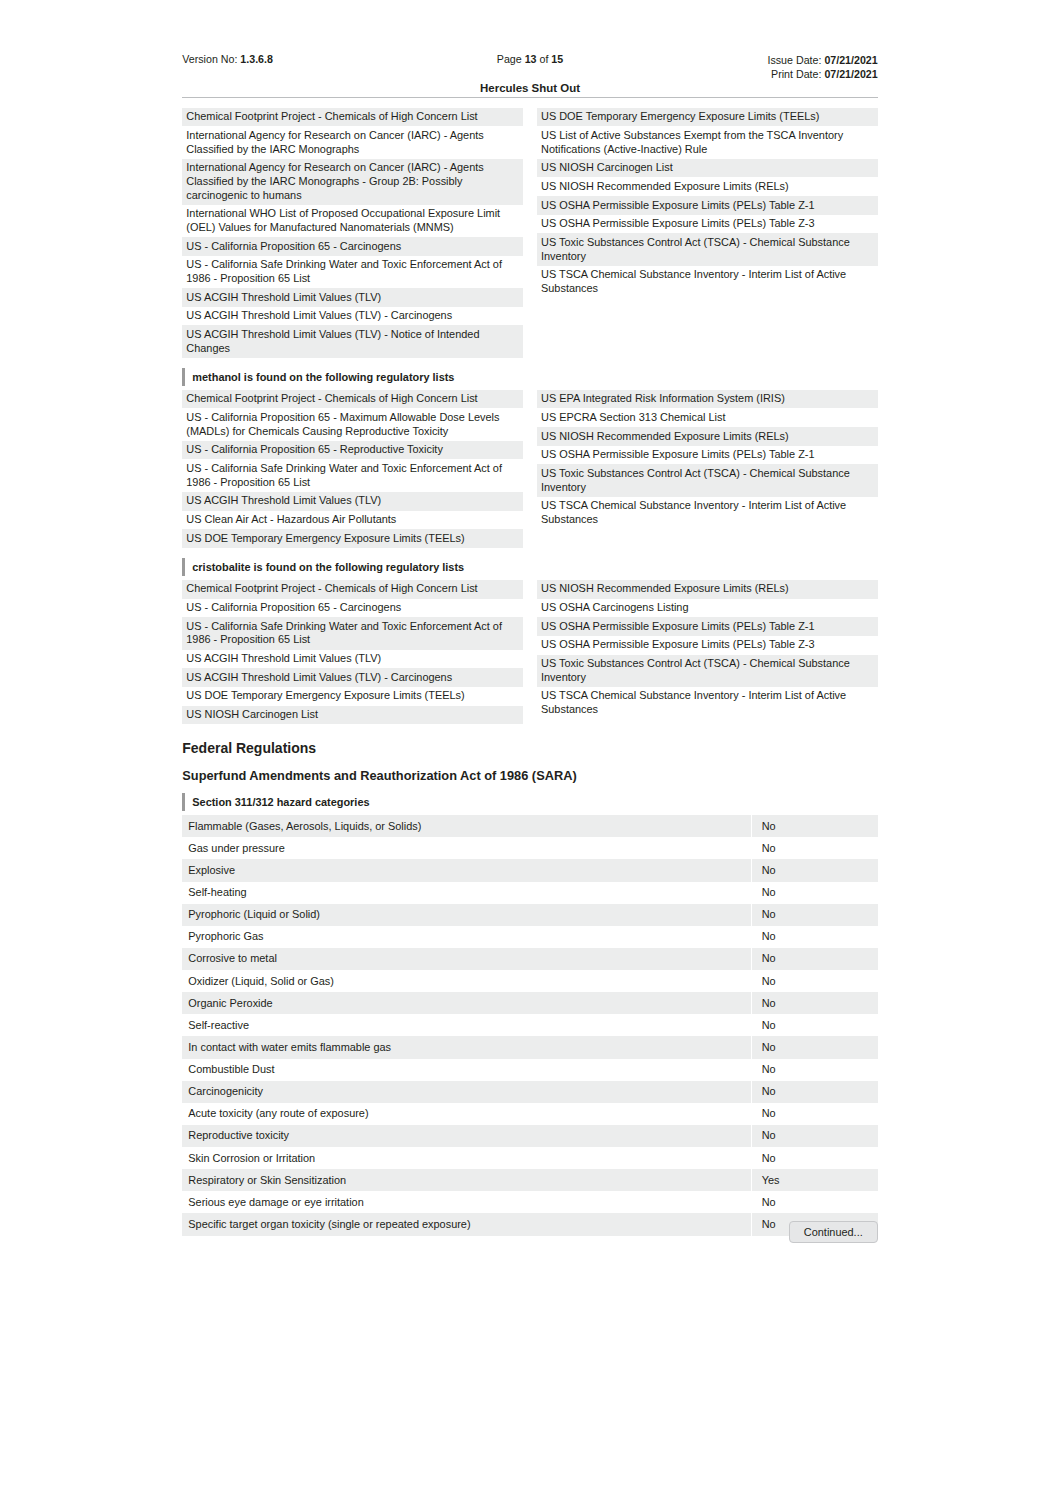Version No: 1.3.6.8
Page 13 of 15
Issue Date: 07/21/2021
Print Date: 07/21/2021
Hercules Shut Out
Chemical Footprint Project - Chemicals of High Concern List
International Agency for Research on Cancer (IARC) - Agents Classified by the IARC Monographs
International Agency for Research on Cancer (IARC) - Agents Classified by the IARC Monographs - Group 2B: Possibly carcinogenic to humans
International WHO List of Proposed Occupational Exposure Limit (OEL) Values for Manufactured Nanomaterials (MNMS)
US - California Proposition 65 - Carcinogens
US - California Safe Drinking Water and Toxic Enforcement Act of 1986 - Proposition 65 List
US ACGIH Threshold Limit Values (TLV)
US ACGIH Threshold Limit Values (TLV) - Carcinogens
US ACGIH Threshold Limit Values (TLV) - Notice of Intended Changes
US DOE Temporary Emergency Exposure Limits (TEELs)
US List of Active Substances Exempt from the TSCA Inventory Notifications (Active-Inactive) Rule
US NIOSH Carcinogen List
US NIOSH Recommended Exposure Limits (RELs)
US OSHA Permissible Exposure Limits (PELs) Table Z-1
US OSHA Permissible Exposure Limits (PELs) Table Z-3
US Toxic Substances Control Act (TSCA) - Chemical Substance Inventory
US TSCA Chemical Substance Inventory - Interim List of Active Substances
methanol is found on the following regulatory lists
Chemical Footprint Project - Chemicals of High Concern List
US - California Proposition 65 - Maximum Allowable Dose Levels (MADLs) for Chemicals Causing Reproductive Toxicity
US - California Proposition 65 - Reproductive Toxicity
US - California Safe Drinking Water and Toxic Enforcement Act of 1986 - Proposition 65 List
US ACGIH Threshold Limit Values (TLV)
US Clean Air Act - Hazardous Air Pollutants
US DOE Temporary Emergency Exposure Limits (TEELs)
US EPA Integrated Risk Information System (IRIS)
US EPCRA Section 313 Chemical List
US NIOSH Recommended Exposure Limits (RELs)
US OSHA Permissible Exposure Limits (PELs) Table Z-1
US Toxic Substances Control Act (TSCA) - Chemical Substance Inventory
US TSCA Chemical Substance Inventory - Interim List of Active Substances
cristobalite is found on the following regulatory lists
Chemical Footprint Project - Chemicals of High Concern List
US - California Proposition 65 - Carcinogens
US - California Safe Drinking Water and Toxic Enforcement Act of 1986 - Proposition 65 List
US ACGIH Threshold Limit Values (TLV)
US ACGIH Threshold Limit Values (TLV) - Carcinogens
US DOE Temporary Emergency Exposure Limits (TEELs)
US NIOSH Carcinogen List
US NIOSH Recommended Exposure Limits (RELs)
US OSHA Carcinogens Listing
US OSHA Permissible Exposure Limits (PELs) Table Z-1
US OSHA Permissible Exposure Limits (PELs) Table Z-3
US Toxic Substances Control Act (TSCA) - Chemical Substance Inventory
US TSCA Chemical Substance Inventory - Interim List of Active Substances
Federal Regulations
Superfund Amendments and Reauthorization Act of 1986 (SARA)
Section 311/312 hazard categories
| Flammable (Gases, Aerosols, Liquids, or Solids) | No |
| Gas under pressure | No |
| Explosive | No |
| Self-heating | No |
| Pyrophoric (Liquid or Solid) | No |
| Pyrophoric Gas | No |
| Corrosive to metal | No |
| Oxidizer (Liquid, Solid or Gas) | No |
| Organic Peroxide | No |
| Self-reactive | No |
| In contact with water emits flammable gas | No |
| Combustible Dust | No |
| Carcinogenicity | No |
| Acute toxicity (any route of exposure) | No |
| Reproductive toxicity | No |
| Skin Corrosion or Irritation | No |
| Respiratory or Skin Sensitization | Yes |
| Serious eye damage or eye irritation | No |
| Specific target organ toxicity (single or repeated exposure) | No |
Continued...